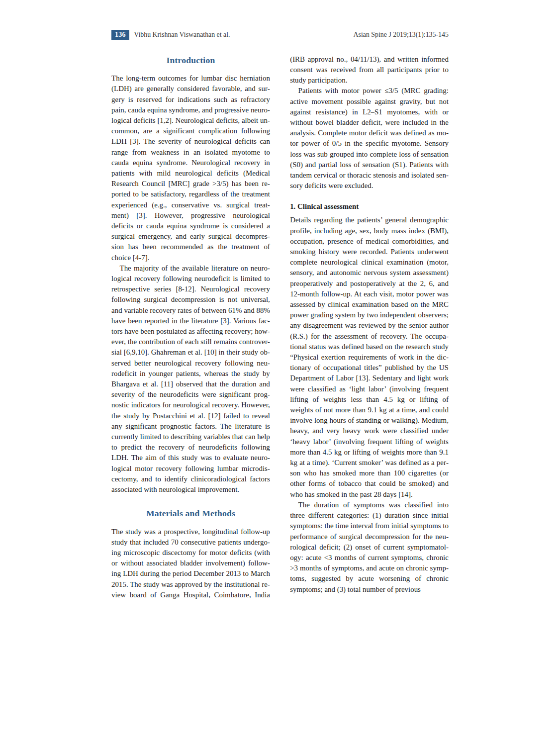136 Vibhu Krishnan Viswanathan et al. Asian Spine J 2019;13(1):135-145
Introduction
The long-term outcomes for lumbar disc herniation (LDH) are generally considered favorable, and surgery is reserved for indications such as refractory pain, cauda equina syndrome, and progressive neurological deficits [1,2]. Neurological deficits, albeit uncommon, are a significant complication following LDH [3]. The severity of neurological deficits can range from weakness in an isolated myotome to cauda equina syndrome. Neurological recovery in patients with mild neurological deficits (Medical Research Council [MRC] grade >3/5) has been reported to be satisfactory, regardless of the treatment experienced (e.g., conservative vs. surgical treatment) [3]. However, progressive neurological deficits or cauda equina syndrome is considered a surgical emergency, and early surgical decompression has been recommended as the treatment of choice [4-7].
The majority of the available literature on neurological recovery following neurodeficit is limited to retrospective series [8-12]. Neurological recovery following surgical decompression is not universal, and variable recovery rates of between 61% and 88% have been reported in the literature [3]. Various factors have been postulated as affecting recovery; however, the contribution of each still remains controversial [6,9,10]. Ghahreman et al. [10] in their study observed better neurological recovery following neurodeficit in younger patients, whereas the study by Bhargava et al. [11] observed that the duration and severity of the neurodeficits were significant prognostic indicators for neurological recovery. However, the study by Postacchini et al. [12] failed to reveal any significant prognostic factors. The literature is currently limited to describing variables that can help to predict the recovery of neurodeficits following LDH. The aim of this study was to evaluate neurological motor recovery following lumbar microdiscectomy, and to identify clinicoradiological factors associated with neurological improvement.
Materials and Methods
The study was a prospective, longitudinal follow-up study that included 70 consecutive patients undergoing microscopic discectomy for motor deficits (with or without associated bladder involvement) following LDH during the period December 2013 to March 2015. The study was approved by the institutional review board of Ganga Hospital, Coimbatore, India (IRB approval no., 04/11/13), and written informed consent was received from all participants prior to study participation.
Patients with motor power ≤3/5 (MRC grading: active movement possible against gravity, but not against resistance) in L2–S1 myotomes, with or without bowel bladder deficit, were included in the analysis. Complete motor deficit was defined as motor power of 0/5 in the specific myotome. Sensory loss was sub grouped into complete loss of sensation (S0) and partial loss of sensation (S1). Patients with tandem cervical or thoracic stenosis and isolated sensory deficits were excluded.
1. Clinical assessment
Details regarding the patients’ general demographic profile, including age, sex, body mass index (BMI), occupation, presence of medical comorbidities, and smoking history were recorded. Patients underwent complete neurological clinical examination (motor, sensory, and autonomic nervous system assessment) preoperatively and postoperatively at the 2, 6, and 12-month follow-up. At each visit, motor power was assessed by clinical examination based on the MRC power grading system by two independent observers; any disagreement was reviewed by the senior author (R.S.) for the assessment of recovery. The occupational status was defined based on the research study “Physical exertion requirements of work in the dictionary of occupational titles” published by the US Department of Labor [13]. Sedentary and light work were classified as ‘light labor’ (involving frequent lifting of weights less than 4.5 kg or lifting of weights of not more than 9.1 kg at a time, and could involve long hours of standing or walking). Medium, heavy, and very heavy work were classified under ‘heavy labor’ (involving frequent lifting of weights more than 4.5 kg or lifting of weights more than 9.1 kg at a time). ‘Current smoker’ was defined as a person who has smoked more than 100 cigarettes (or other forms of tobacco that could be smoked) and who has smoked in the past 28 days [14].
The duration of symptoms was classified into three different categories: (1) duration since initial symptoms: the time interval from initial symptoms to performance of surgical decompression for the neurological deficit; (2) onset of current symptomatology: acute <3 months of current symptoms, chronic >3 months of symptoms, and acute on chronic symptoms, suggested by acute worsening of chronic symptoms; and (3) total number of previous